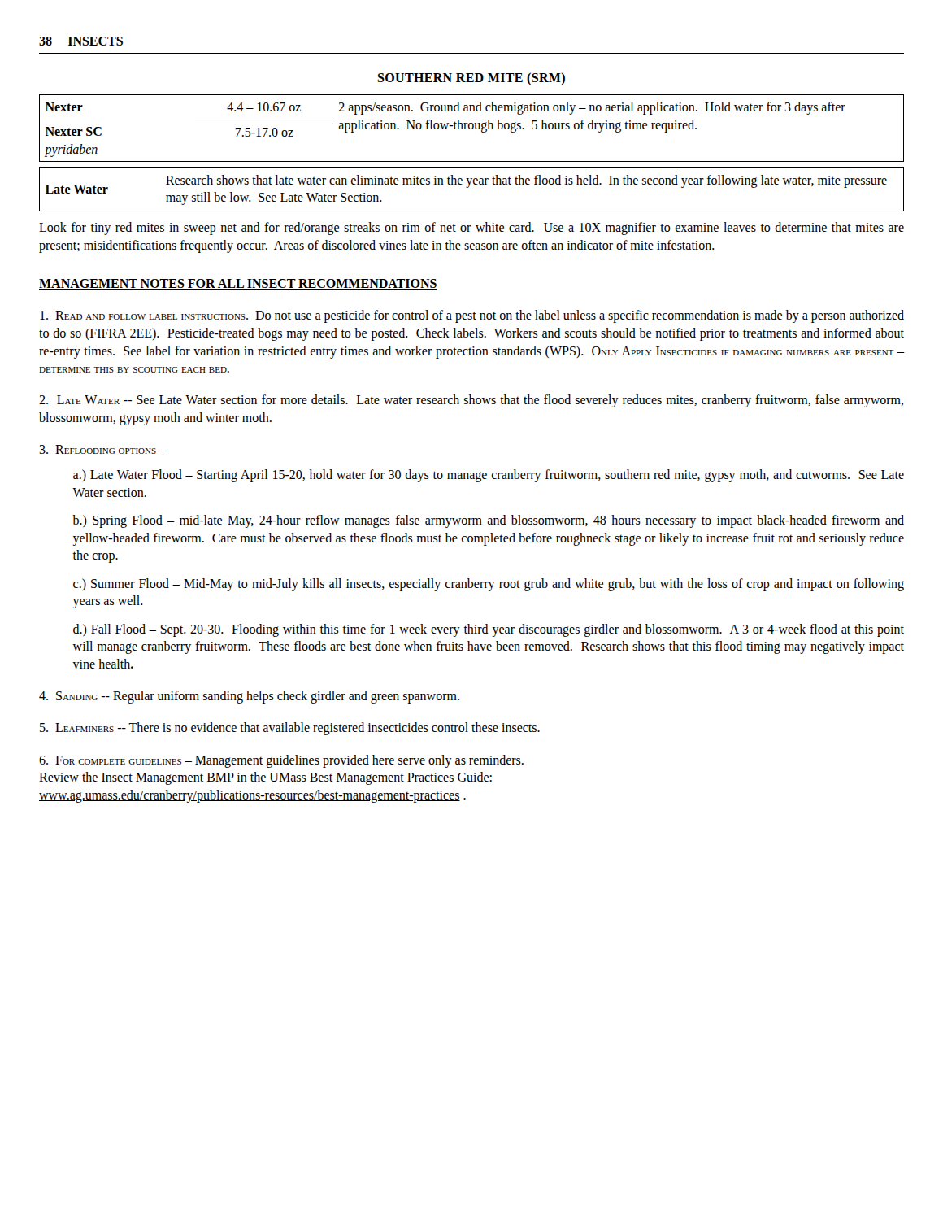38 INSECTS
SOUTHERN RED MITE (SRM)
| Nexter | 4.4 – 10.67 oz | 2 apps/season. Ground and chemigation only – no aerial application. Hold water for 3 days after application. No flow-through bogs. 5 hours of drying time required. |
| Nexter SC pyridaben | 7.5-17.0 oz |
| Late Water | Research shows that late water can eliminate mites in the year that the flood is held. In the second year following late water, mite pressure may still be low. See Late Water Section. |
Look for tiny red mites in sweep net and for red/orange streaks on rim of net or white card. Use a 10X magnifier to examine leaves to determine that mites are present; misidentifications frequently occur. Areas of discolored vines late in the season are often an indicator of mite infestation.
MANAGEMENT NOTES FOR ALL INSECT RECOMMENDATIONS
1. Read and follow label instructions. Do not use a pesticide for control of a pest not on the label unless a specific recommendation is made by a person authorized to do so (FIFRA 2EE). Pesticide-treated bogs may need to be posted. Check labels. Workers and scouts should be notified prior to treatments and informed about re-entry times. See label for variation in restricted entry times and worker protection standards (WPS). Only Apply Insecticides if damaging numbers are present – determine this by scouting each bed.
2. Late Water -- See Late Water section for more details. Late water research shows that the flood severely reduces mites, cranberry fruitworm, false armyworm, blossomworm, gypsy moth and winter moth.
3. Reflooding options –
a.) Late Water Flood – Starting April 15-20, hold water for 30 days to manage cranberry fruitworm, southern red mite, gypsy moth, and cutworms. See Late Water section.
b.) Spring Flood – mid-late May, 24-hour reflow manages false armyworm and blossomworm, 48 hours necessary to impact black-headed fireworm and yellow-headed fireworm. Care must be observed as these floods must be completed before roughneck stage or likely to increase fruit rot and seriously reduce the crop.
c.) Summer Flood – Mid-May to mid-July kills all insects, especially cranberry root grub and white grub, but with the loss of crop and impact on following years as well.
d.) Fall Flood – Sept. 20-30. Flooding within this time for 1 week every third year discourages girdler and blossomworm. A 3 or 4-week flood at this point will manage cranberry fruitworm. These floods are best done when fruits have been removed. Research shows that this flood timing may negatively impact vine health.
4. Sanding -- Regular uniform sanding helps check girdler and green spanworm.
5. Leafminers -- There is no evidence that available registered insecticides control these insects.
6. For complete guidelines – Management guidelines provided here serve only as reminders.
Review the Insect Management BMP in the UMass Best Management Practices Guide:
www.ag.umass.edu/cranberry/publications-resources/best-management-practices .